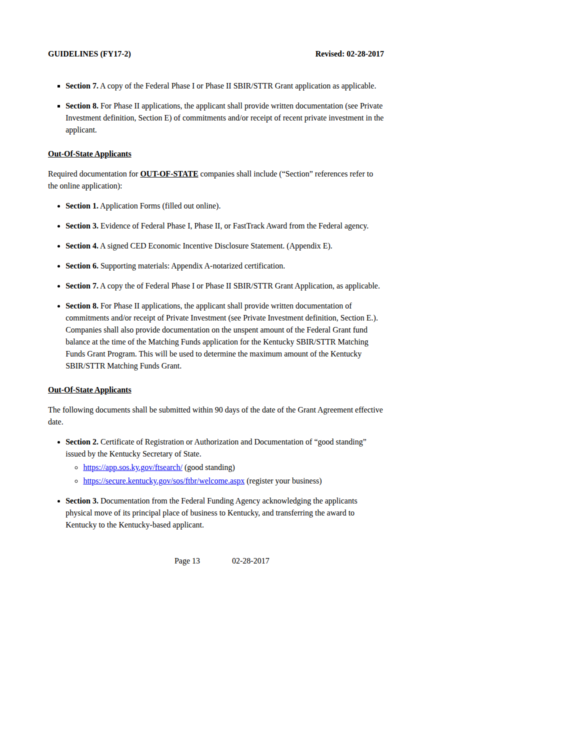GUIDELINES (FY17-2) Revised: 02-28-2017
Section 7. A copy of the Federal Phase I or Phase II SBIR/STTR Grant application as applicable.
Section 8. For Phase II applications, the applicant shall provide written documentation (see Private Investment definition, Section E) of commitments and/or receipt of recent private investment in the applicant.
Out-Of-State Applicants
Required documentation for OUT-OF-STATE companies shall include (“Section” references refer to the online application):
Section 1. Application Forms (filled out online).
Section 3. Evidence of Federal Phase I, Phase II, or FastTrack Award from the Federal agency.
Section 4. A signed CED Economic Incentive Disclosure Statement. (Appendix E).
Section 6. Supporting materials: Appendix A-notarized certification.
Section 7. A copy the of Federal Phase I or Phase II SBIR/STTR Grant Application, as applicable.
Section 8. For Phase II applications, the applicant shall provide written documentation of commitments and/or receipt of Private Investment (see Private Investment definition, Section E.). Companies shall also provide documentation on the unspent amount of the Federal Grant fund balance at the time of the Matching Funds application for the Kentucky SBIR/STTR Matching Funds Grant Program. This will be used to determine the maximum amount of the Kentucky SBIR/STTR Matching Funds Grant.
Out-Of-State Applicants
The following documents shall be submitted within 90 days of the date of the Grant Agreement effective date.
Section 2. Certificate of Registration or Authorization and Documentation of “good standing” issued by the Kentucky Secretary of State.
https://app.sos.ky.gov/ftsearch/ (good standing)
https://secure.kentucky.gov/sos/ftbr/welcome.aspx (register your business)
Section 3. Documentation from the Federal Funding Agency acknowledging the applicants physical move of its principal place of business to Kentucky, and transferring the award to Kentucky to the Kentucky-based applicant.
Page 1302-28-2017